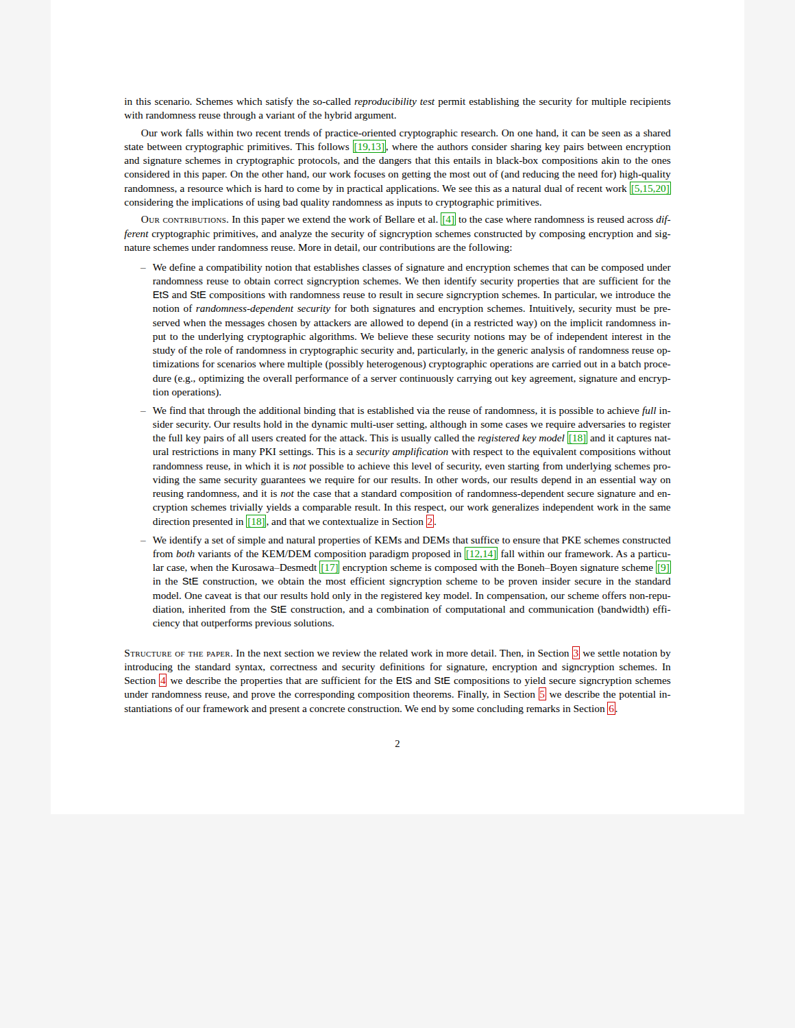in this scenario. Schemes which satisfy the so-called reproducibility test permit establishing the security for multiple recipients with randomness reuse through a variant of the hybrid argument.
Our work falls within two recent trends of practice-oriented cryptographic research. On one hand, it can be seen as a shared state between cryptographic primitives. This follows [19,13], where the authors consider sharing key pairs between encryption and signature schemes in cryptographic protocols, and the dangers that this entails in black-box compositions akin to the ones considered in this paper. On the other hand, our work focuses on getting the most out of (and reducing the need for) high-quality randomness, a resource which is hard to come by in practical applications. We see this as a natural dual of recent work [5,15,20] considering the implications of using bad quality randomness as inputs to cryptographic primitives.
Our contributions. In this paper we extend the work of Bellare et al. [4] to the case where randomness is reused across different cryptographic primitives, and analyze the security of signcryption schemes constructed by composing encryption and signature schemes under randomness reuse. More in detail, our contributions are the following:
We define a compatibility notion that establishes classes of signature and encryption schemes that can be composed under randomness reuse to obtain correct signcryption schemes. We then identify security properties that are sufficient for the EtS and StE compositions with randomness reuse to result in secure signcryption schemes. In particular, we introduce the notion of randomness-dependent security for both signatures and encryption schemes. Intuitively, security must be preserved when the messages chosen by attackers are allowed to depend (in a restricted way) on the implicit randomness input to the underlying cryptographic algorithms. We believe these security notions may be of independent interest in the study of the role of randomness in cryptographic security and, particularly, in the generic analysis of randomness reuse optimizations for scenarios where multiple (possibly heterogenous) cryptographic operations are carried out in a batch procedure (e.g., optimizing the overall performance of a server continuously carrying out key agreement, signature and encryption operations).
We find that through the additional binding that is established via the reuse of randomness, it is possible to achieve full insider security. Our results hold in the dynamic multi-user setting, although in some cases we require adversaries to register the full key pairs of all users created for the attack. This is usually called the registered key model [18] and it captures natural restrictions in many PKI settings. This is a security amplification with respect to the equivalent compositions without randomness reuse, in which it is not possible to achieve this level of security, even starting from underlying schemes providing the same security guarantees we require for our results. In other words, our results depend in an essential way on reusing randomness, and it is not the case that a standard composition of randomness-dependent secure signature and encryption schemes trivially yields a comparable result. In this respect, our work generalizes independent work in the same direction presented in [18], and that we contextualize in Section 2.
We identify a set of simple and natural properties of KEMs and DEMs that suffice to ensure that PKE schemes constructed from both variants of the KEM/DEM composition paradigm proposed in [12,14] fall within our framework. As a particular case, when the Kurosawa–Desmedt [17] encryption scheme is composed with the Boneh–Boyen signature scheme [9] in the StE construction, we obtain the most efficient signcryption scheme to be proven insider secure in the standard model. One caveat is that our results hold only in the registered key model. In compensation, our scheme offers non-repudiation, inherited from the StE construction, and a combination of computational and communication (bandwidth) efficiency that outperforms previous solutions.
Structure of the paper. In the next section we review the related work in more detail. Then, in Section 3 we settle notation by introducing the standard syntax, correctness and security definitions for signature, encryption and signcryption schemes. In Section 4 we describe the properties that are sufficient for the EtS and StE compositions to yield secure signcryption schemes under randomness reuse, and prove the corresponding composition theorems. Finally, in Section 5 we describe the potential instantiations of our framework and present a concrete construction. We end by some concluding remarks in Section 6.
2